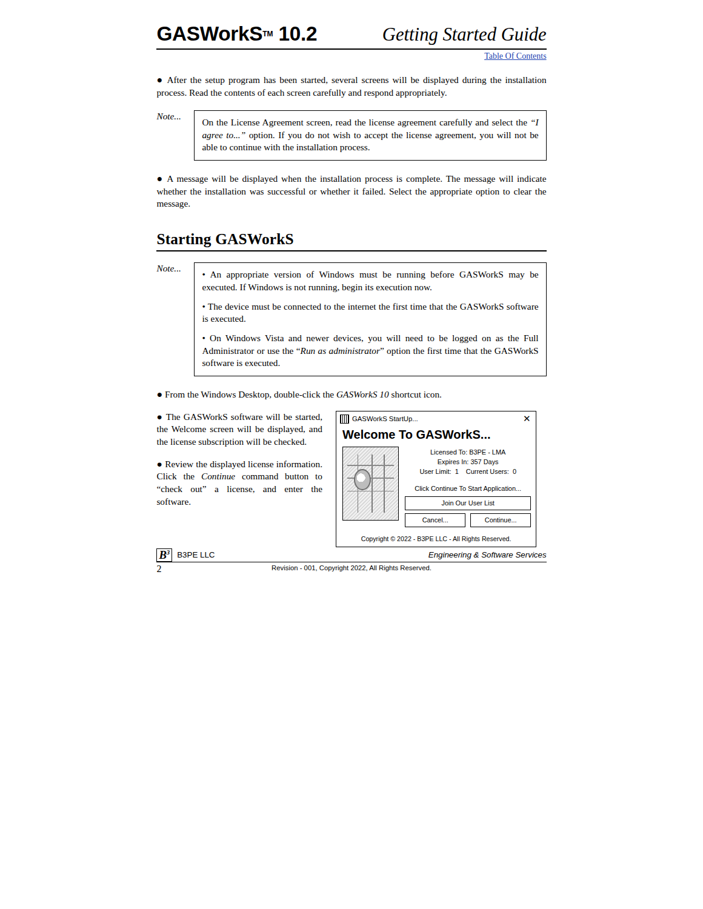GASWorkSTM 10.2
Getting Started Guide
Table Of Contents
● After the setup program has been started, several screens will be displayed during the installation process. Read the contents of each screen carefully and respond appropriately.
Note...
On the License Agreement screen, read the license agreement carefully and select the “I agree to...” option. If you do not wish to accept the license agreement, you will not be able to continue with the installation process.
● A message will be displayed when the installation process is complete. The message will indicate whether the installation was successful or whether it failed. Select the appropriate option to clear the message.
Starting GASWorkS
Note...
• An appropriate version of Windows must be running before GASWorkS may be executed. If Windows is not running, begin its execution now.
• The device must be connected to the internet the first time that the GASWorkS software is executed.
• On Windows Vista and newer devices, you will need to be logged on as the Full Administrator or use the “Run as administrator” option the first time that the GASWorkS software is executed.
● From the Windows Desktop, double-click the GASWorkS 10 shortcut icon.
● The GASWorkS software will be started, the Welcome screen will be displayed, and the license subscription will be checked.
● Review the displayed license information. Click the Continue command button to “check out” a license, and enter the software.
GASWorkS StartUp...
✕
Welcome To GASWorkS...
Licensed To: B3PE - LMA
Expires In: 357 Days
User Limit: 1 Current Users: 0
Click Continue To Start Application...
Join Our User List
Cancel...
Continue...
Copyright © 2022 - B3PE LLC - All Rights Reserved.
B3 B3PE LLC
Engineering & Software Services
2 Revision - 001, Copyright 2022, All Rights Reserved.